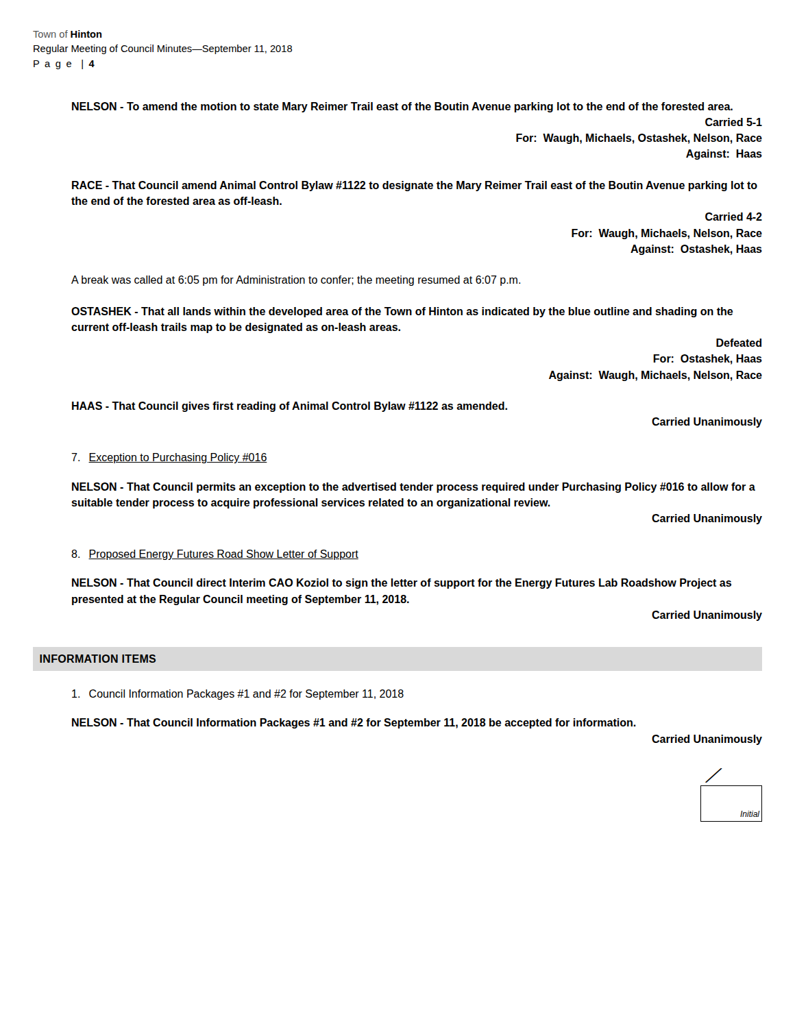Town of Hinton
Regular Meeting of Council Minutes—September 11, 2018
P a g e | 4
NELSON - To amend the motion to state Mary Reimer Trail east of the Boutin Avenue parking lot to the end of the forested area.
Carried 5-1
For: Waugh, Michaels, Ostashek, Nelson, Race
Against: Haas
RACE - That Council amend Animal Control Bylaw #1122 to designate the Mary Reimer Trail east of the Boutin Avenue parking lot to the end of the forested area as off-leash.
Carried 4-2
For: Waugh, Michaels, Nelson, Race
Against: Ostashek, Haas
A break was called at 6:05 pm for Administration to confer; the meeting resumed at 6:07 p.m.
OSTASHEK - That all lands within the developed area of the Town of Hinton as indicated by the blue outline and shading on the current off-leash trails map to be designated as on-leash areas.
Defeated
For: Ostashek, Haas
Against: Waugh, Michaels, Nelson, Race
HAAS - That Council gives first reading of Animal Control Bylaw #1122 as amended.
Carried Unanimously
7. Exception to Purchasing Policy #016
NELSON - That Council permits an exception to the advertised tender process required under Purchasing Policy #016 to allow for a suitable tender process to acquire professional services related to an organizational review.
Carried Unanimously
8. Proposed Energy Futures Road Show Letter of Support
NELSON - That Council direct Interim CAO Koziol to sign the letter of support for the Energy Futures Lab Roadshow Project as presented at the Regular Council meeting of September 11, 2018.
Carried Unanimously
INFORMATION ITEMS
1. Council Information Packages #1 and #2 for September 11, 2018
NELSON - That Council Information Packages #1 and #2 for September 11, 2018 be accepted for information.
Carried Unanimously
⁄ Initial